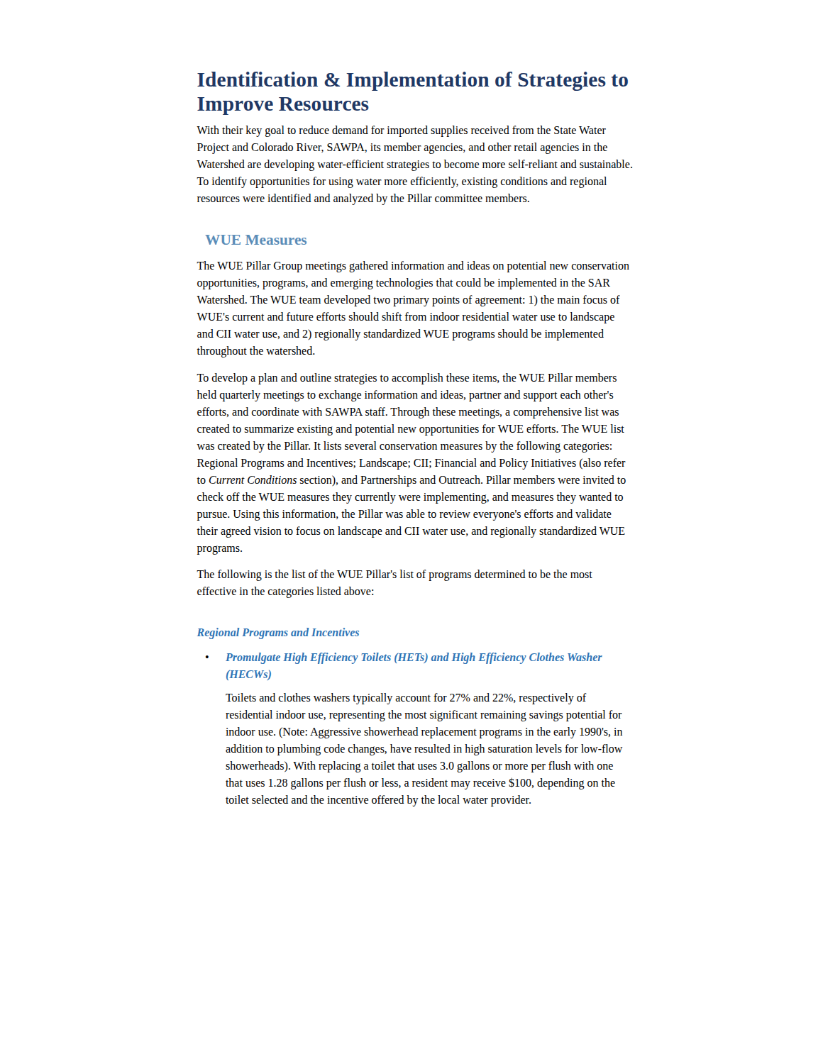Identification & Implementation of Strategies to Improve Resources
With their key goal to reduce demand for imported supplies received from the State Water Project and Colorado River, SAWPA, its member agencies, and other retail agencies in the Watershed are developing water-efficient strategies to become more self-reliant and sustainable. To identify opportunities for using water more efficiently, existing conditions and regional resources were identified and analyzed by the Pillar committee members.
WUE Measures
The WUE Pillar Group meetings gathered information and ideas on potential new conservation opportunities, programs, and emerging technologies that could be implemented in the SAR Watershed. The WUE team developed two primary points of agreement: 1) the main focus of WUE's current and future efforts should shift from indoor residential water use to landscape and CII water use, and 2) regionally standardized WUE programs should be implemented throughout the watershed.
To develop a plan and outline strategies to accomplish these items, the WUE Pillar members held quarterly meetings to exchange information and ideas, partner and support each other's efforts, and coordinate with SAWPA staff. Through these meetings, a comprehensive list was created to summarize existing and potential new opportunities for WUE efforts. The WUE list was created by the Pillar. It lists several conservation measures by the following categories: Regional Programs and Incentives; Landscape; CII; Financial and Policy Initiatives (also refer to Current Conditions section), and Partnerships and Outreach. Pillar members were invited to check off the WUE measures they currently were implementing, and measures they wanted to pursue. Using this information, the Pillar was able to review everyone's efforts and validate their agreed vision to focus on landscape and CII water use, and regionally standardized WUE programs.
The following is the list of the WUE Pillar's list of programs determined to be the most effective in the categories listed above:
Regional Programs and Incentives
Promulgate High Efficiency Toilets (HETs) and High Efficiency Clothes Washer (HECWs)
Toilets and clothes washers typically account for 27% and 22%, respectively of residential indoor use, representing the most significant remaining savings potential for indoor use. (Note: Aggressive showerhead replacement programs in the early 1990's, in addition to plumbing code changes, have resulted in high saturation levels for low-flow showerheads). With replacing a toilet that uses 3.0 gallons or more per flush with one that uses 1.28 gallons per flush or less, a resident may receive $100, depending on the toilet selected and the incentive offered by the local water provider.